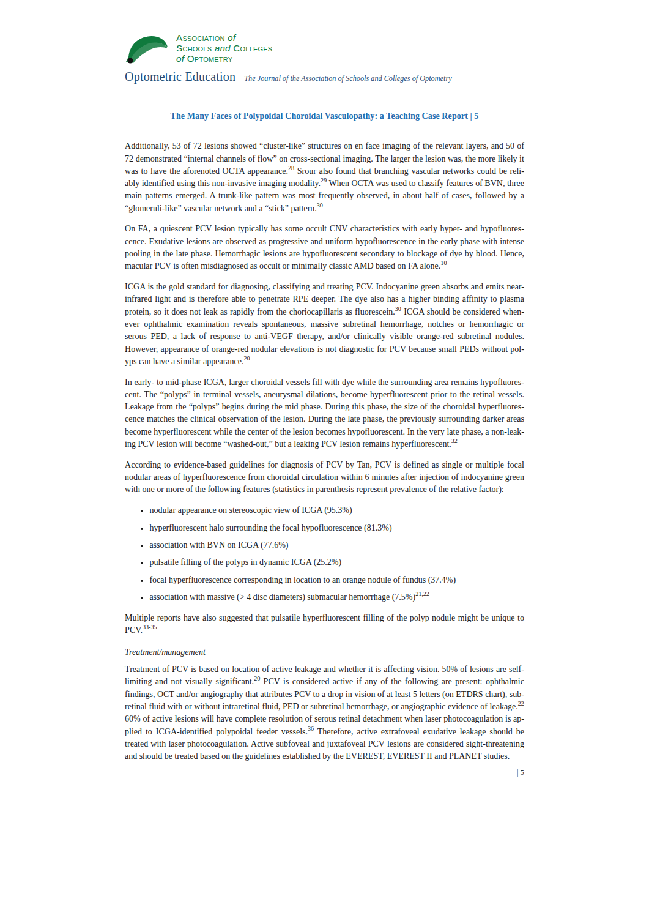Association of
Schools and Colleges
of Optometry
Optometric Education
The Journal of the Association of Schools and Colleges of Optometry
The Many Faces of Polypoidal Choroidal Vasculopathy: a Teaching Case Report | 5
Additionally, 53 of 72 lesions showed “cluster-like” structures on en face imaging of the relevant layers, and 50 of 72 demonstrated “internal channels of flow” on cross-sectional imaging. The larger the lesion was, the more likely it was to have the aforenoted OCTA appearance.28 Srour also found that branching vascular networks could be reliably identified using this non-invasive imaging modality.29 When OCTA was used to classify features of BVN, three main patterns emerged. A trunk-like pattern was most frequently observed, in about half of cases, followed by a “glomeruli-like” vascular network and a “stick” pattern.30
On FA, a quiescent PCV lesion typically has some occult CNV characteristics with early hyper- and hypofluorescence. Exudative lesions are observed as progressive and uniform hypofluorescence in the early phase with intense pooling in the late phase. Hemorrhagic lesions are hypofluorescent secondary to blockage of dye by blood. Hence, macular PCV is often misdiagnosed as occult or minimally classic AMD based on FA alone.10
ICGA is the gold standard for diagnosing, classifying and treating PCV. Indocyanine green absorbs and emits near-infrared light and is therefore able to penetrate RPE deeper. The dye also has a higher binding affinity to plasma protein, so it does not leak as rapidly from the choriocapillaris as fluorescein.30 ICGA should be considered whenever ophthalmic examination reveals spontaneous, massive subretinal hemorrhage, notches or hemorrhagic or serous PED, a lack of response to anti-VEGF therapy, and/or clinically visible orange-red subretinal nodules. However, appearance of orange-red nodular elevations is not diagnostic for PCV because small PEDs without polyps can have a similar appearance.20
In early- to mid-phase ICGA, larger choroidal vessels fill with dye while the surrounding area remains hypofluorescent. The “polyps” in terminal vessels, aneurysmal dilations, become hyperfluorescent prior to the retinal vessels. Leakage from the “polyps” begins during the mid phase. During this phase, the size of the choroidal hyperfluorescence matches the clinical observation of the lesion. During the late phase, the previously surrounding darker areas become hyperfluorescent while the center of the lesion becomes hypofluorescent. In the very late phase, a non-leaking PCV lesion will become “washed-out,” but a leaking PCV lesion remains hyperfluorescent.32
According to evidence-based guidelines for diagnosis of PCV by Tan, PCV is defined as single or multiple focal nodular areas of hyperfluorescence from choroidal circulation within 6 minutes after injection of indocyanine green with one or more of the following features (statistics in parenthesis represent prevalence of the relative factor):
nodular appearance on stereoscopic view of ICGA (95.3%)
hyperfluorescent halo surrounding the focal hypofluorescence (81.3%)
association with BVN on ICGA (77.6%)
pulsatile filling of the polyps in dynamic ICGA (25.2%)
focal hyperfluorescence corresponding in location to an orange nodule of fundus (37.4%)
association with massive (> 4 disc diameters) submacular hemorrhage (7.5%)21,22
Multiple reports have also suggested that pulsatile hyperfluorescent filling of the polyp nodule might be unique to PCV.33-35
Treatment/management
Treatment of PCV is based on location of active leakage and whether it is affecting vision. 50% of lesions are self-limiting and not visually significant.20 PCV is considered active if any of the following are present: ophthalmic findings, OCT and/or angiography that attributes PCV to a drop in vision of at least 5 letters (on ETDRS chart), subretinal fluid with or without intraretinal fluid, PED or subretinal hemorrhage, or angiographic evidence of leakage.22 60% of active lesions will have complete resolution of serous retinal detachment when laser photocoagulation is applied to ICGA-identified polypoidal feeder vessels.36 Therefore, active extrafoveal exudative leakage should be treated with laser photocoagulation. Active subfoveal and juxtafoveal PCV lesions are considered sight-threatening and should be treated based on the guidelines established by the EVEREST, EVEREST II and PLANET studies.
| 5